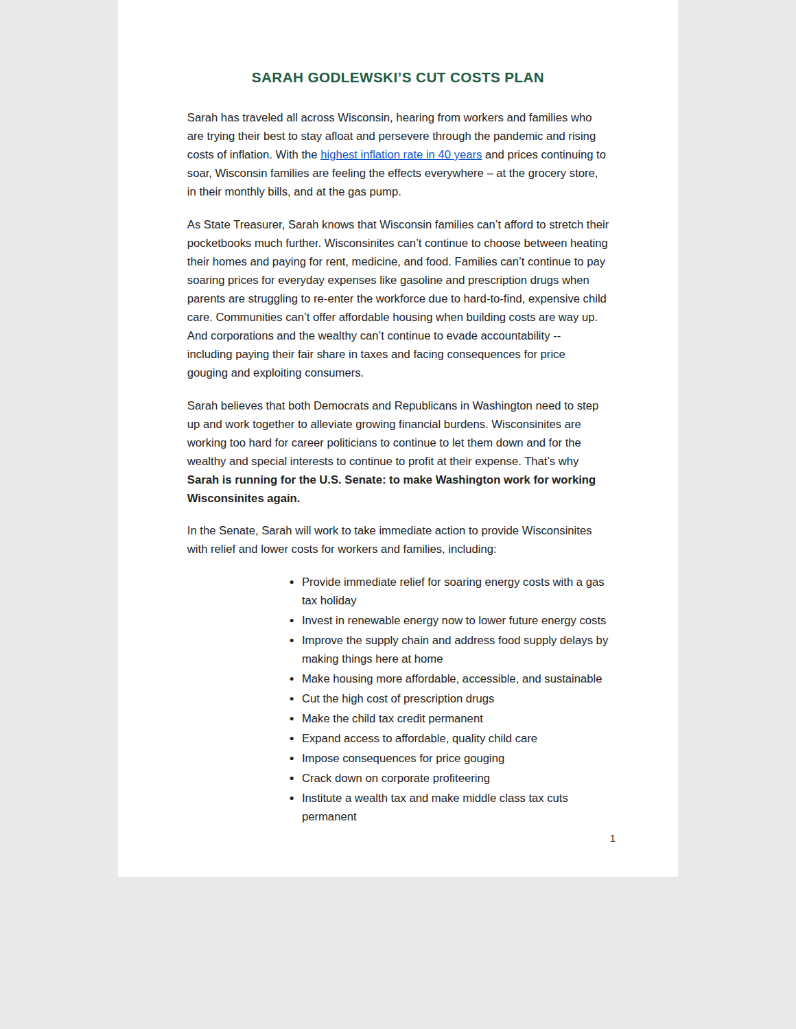SARAH GODLEWSKI’S CUT COSTS PLAN
Sarah has traveled all across Wisconsin, hearing from workers and families who are trying their best to stay afloat and persevere through the pandemic and rising costs of inflation. With the highest inflation rate in 40 years and prices continuing to soar, Wisconsin families are feeling the effects everywhere – at the grocery store, in their monthly bills, and at the gas pump.
As State Treasurer, Sarah knows that Wisconsin families can’t afford to stretch their pocketbooks much further. Wisconsinites can’t continue to choose between heating their homes and paying for rent, medicine, and food. Families can’t continue to pay soaring prices for everyday expenses like gasoline and prescription drugs when parents are struggling to re-enter the workforce due to hard-to-find, expensive child care. Communities can’t offer affordable housing when building costs are way up. And corporations and the wealthy can’t continue to evade accountability -- including paying their fair share in taxes and facing consequences for price gouging and exploiting consumers.
Sarah believes that both Democrats and Republicans in Washington need to step up and work together to alleviate growing financial burdens. Wisconsinites are working too hard for career politicians to continue to let them down and for the wealthy and special interests to continue to profit at their expense. That’s why Sarah is running for the U.S. Senate: to make Washington work for working Wisconsinites again.
In the Senate, Sarah will work to take immediate action to provide Wisconsinites with relief and lower costs for workers and families, including:
Provide immediate relief for soaring energy costs with a gas tax holiday
Invest in renewable energy now to lower future energy costs
Improve the supply chain and address food supply delays by making things here at home
Make housing more affordable, accessible, and sustainable
Cut the high cost of prescription drugs
Make the child tax credit permanent
Expand access to affordable, quality child care
Impose consequences for price gouging
Crack down on corporate profiteering
Institute a wealth tax and make middle class tax cuts permanent
1